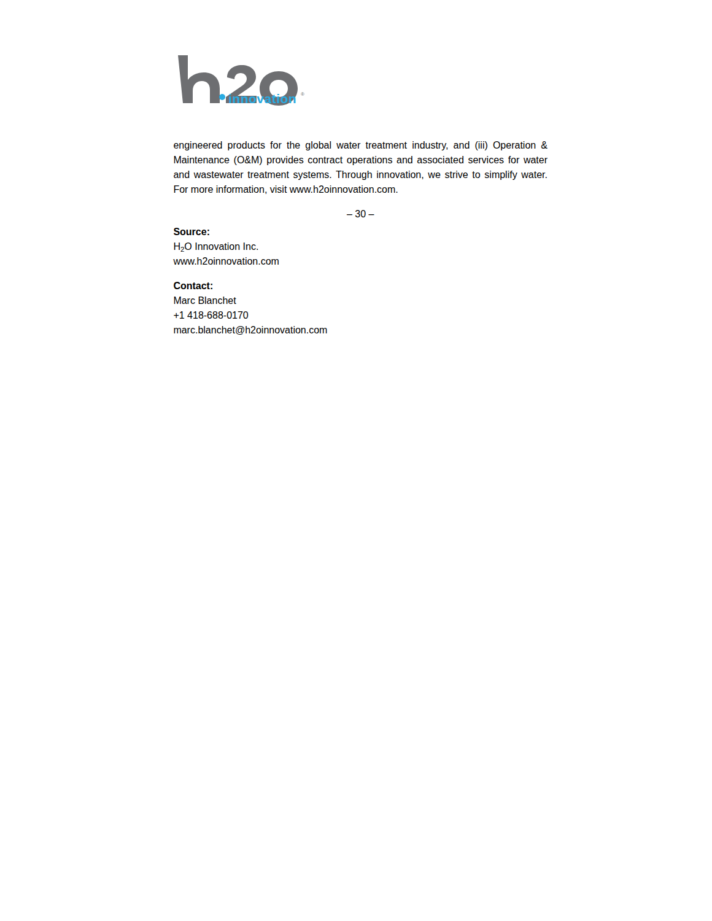innovation ®
engineered products for the global water treatment industry, and (iii) Operation & Maintenance (O&M) provides contract operations and associated services for water and wastewater treatment systems. Through innovation, we strive to simplify water. For more information, visit www.h2oinnovation.com.
– 30 –
Source:
H2O Innovation Inc.
www.h2oinnovation.com
Contact:
Marc Blanchet
+1 418-688-0170
marc.blanchet@h2oinnovation.com